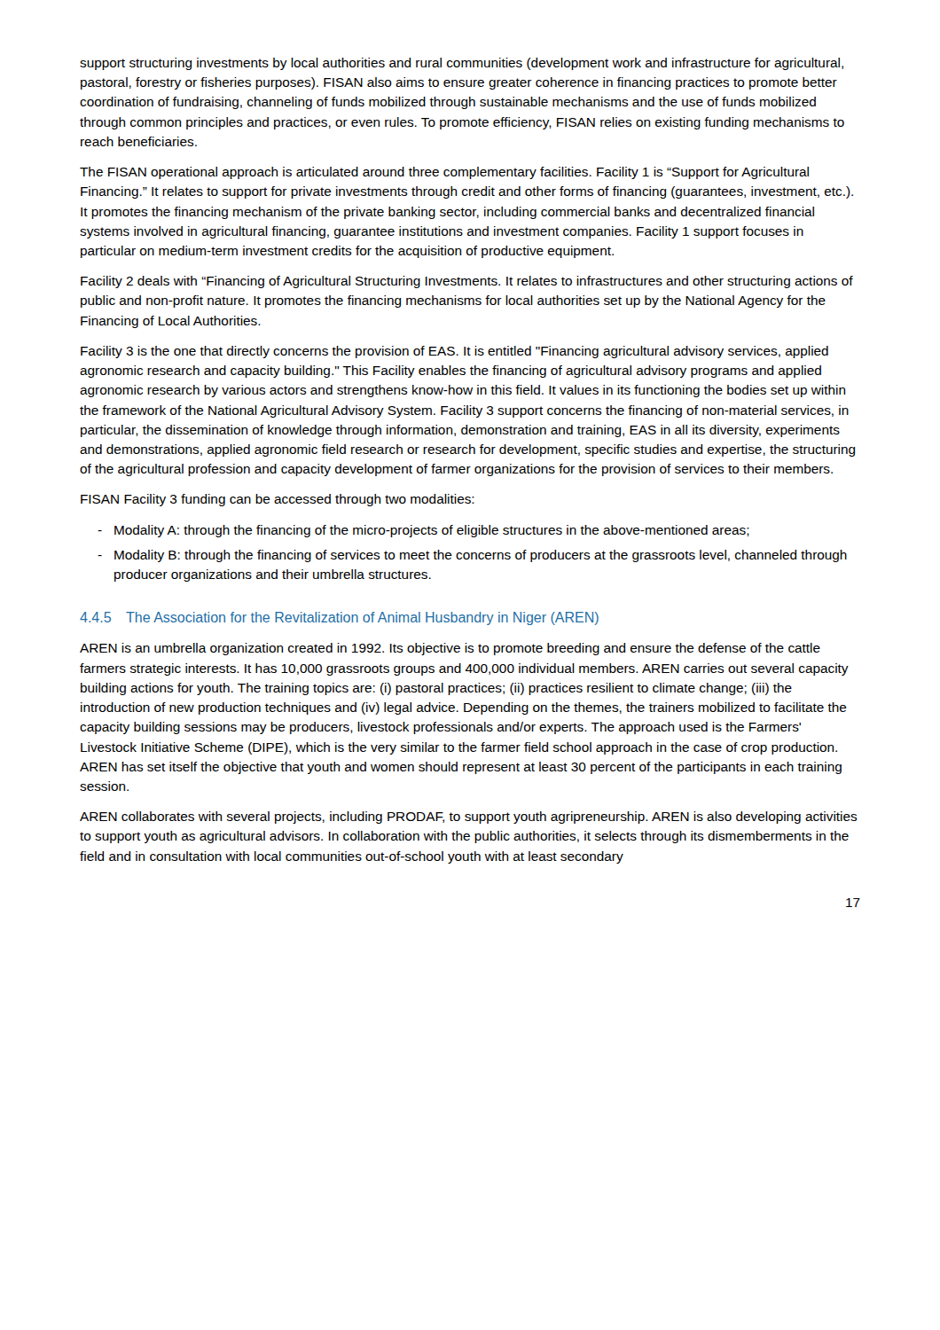support structuring investments by local authorities and rural communities (development work and infrastructure for agricultural, pastoral, forestry or fisheries purposes). FISAN also aims to ensure greater coherence in financing practices to promote better coordination of fundraising, channeling of funds mobilized through sustainable mechanisms and the use of funds mobilized through common principles and practices, or even rules. To promote efficiency, FISAN relies on existing funding mechanisms to reach beneficiaries.
The FISAN operational approach is articulated around three complementary facilities. Facility 1 is “Support for Agricultural Financing.” It relates to support for private investments through credit and other forms of financing (guarantees, investment, etc.). It promotes the financing mechanism of the private banking sector, including commercial banks and decentralized financial systems involved in agricultural financing, guarantee institutions and investment companies. Facility 1 support focuses in particular on medium-term investment credits for the acquisition of productive equipment.
Facility 2 deals with “Financing of Agricultural Structuring Investments. It relates to infrastructures and other structuring actions of public and non-profit nature. It promotes the financing mechanisms for local authorities set up by the National Agency for the Financing of Local Authorities.
Facility 3 is the one that directly concerns the provision of EAS. It is entitled "Financing agricultural advisory services, applied agronomic research and capacity building." This Facility enables the financing of agricultural advisory programs and applied agronomic research by various actors and strengthens know-how in this field. It values in its functioning the bodies set up within the framework of the National Agricultural Advisory System. Facility 3 support concerns the financing of non-material services, in particular, the dissemination of knowledge through information, demonstration and training, EAS in all its diversity, experiments and demonstrations, applied agronomic field research or research for development, specific studies and expertise, the structuring of the agricultural profession and capacity development of farmer organizations for the provision of services to their members.
FISAN Facility 3 funding can be accessed through two modalities:
Modality A: through the financing of the micro-projects of eligible structures in the above-mentioned areas;
Modality B: through the financing of services to meet the concerns of producers at the grassroots level, channeled through producer organizations and their umbrella structures.
4.4.5 The Association for the Revitalization of Animal Husbandry in Niger (AREN)
AREN is an umbrella organization created in 1992. Its objective is to promote breeding and ensure the defense of the cattle farmers strategic interests. It has 10,000 grassroots groups and 400,000 individual members. AREN carries out several capacity building actions for youth. The training topics are: (i) pastoral practices; (ii) practices resilient to climate change; (iii) the introduction of new production techniques and (iv) legal advice. Depending on the themes, the trainers mobilized to facilitate the capacity building sessions may be producers, livestock professionals and/or experts. The approach used is the Farmers' Livestock Initiative Scheme (DIPE), which is the very similar to the farmer field school approach in the case of crop production. AREN has set itself the objective that youth and women should represent at least 30 percent of the participants in each training session.
AREN collaborates with several projects, including PRODAF, to support youth agripreneurship. AREN is also developing activities to support youth as agricultural advisors. In collaboration with the public authorities, it selects through its dismemberments in the field and in consultation with local communities out-of-school youth with at least secondary
17